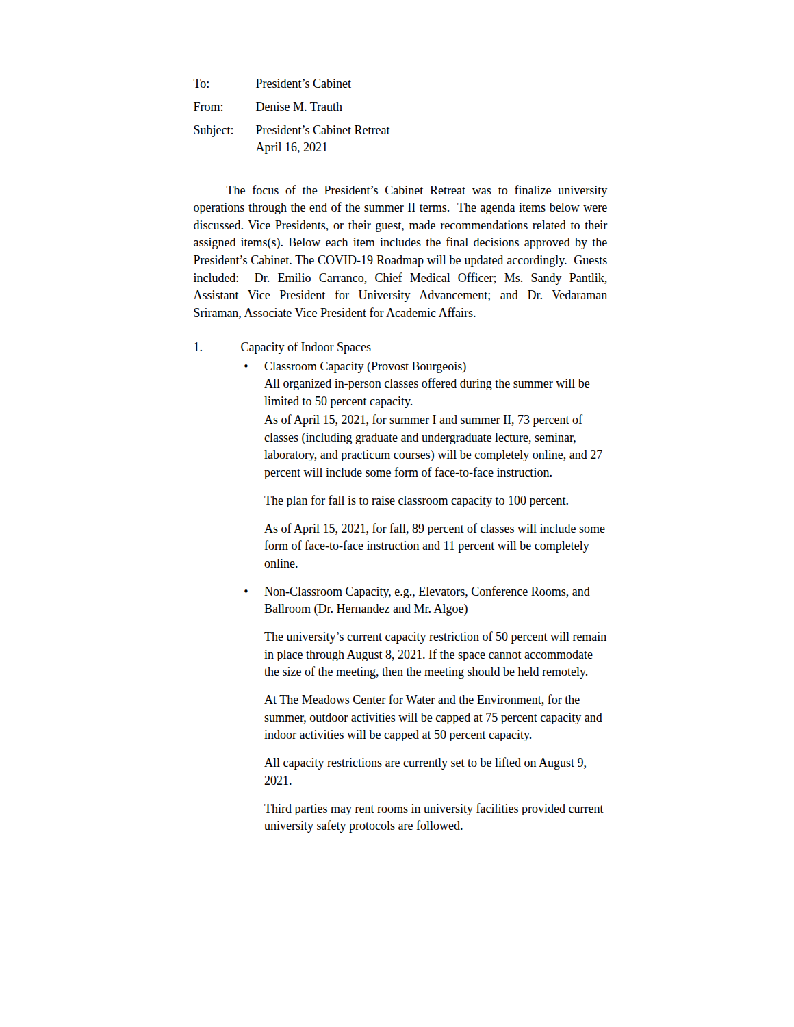| To: | President’s Cabinet |
| From: | Denise M. Trauth |
| Subject: | President’s Cabinet Retreat April 16, 2021 |
The focus of the President’s Cabinet Retreat was to finalize university operations through the end of the summer II terms. The agenda items below were discussed. Vice Presidents, or their guest, made recommendations related to their assigned items(s). Below each item includes the final decisions approved by the President’s Cabinet. The COVID-19 Roadmap will be updated accordingly. Guests included: Dr. Emilio Carranco, Chief Medical Officer; Ms. Sandy Pantlik, Assistant Vice President for University Advancement; and Dr. Vedaraman Sriraman, Associate Vice President for Academic Affairs.
1.
Capacity of Indoor Spaces
•
Classroom Capacity (Provost Bourgeois)
All organized in-person classes offered during the summer will be limited to 50 percent capacity.
As of April 15, 2021, for summer I and summer II, 73 percent of classes (including graduate and undergraduate lecture, seminar, laboratory, and practicum courses) will be completely online, and 27 percent will include some form of face-to-face instruction.
The plan for fall is to raise classroom capacity to 100 percent.
As of April 15, 2021, for fall, 89 percent of classes will include some form of face-to-face instruction and 11 percent will be completely online.
•
Non-Classroom Capacity, e.g., Elevators, Conference Rooms, and Ballroom (Dr. Hernandez and Mr. Algoe)
The university’s current capacity restriction of 50 percent will remain in place through August 8, 2021. If the space cannot accommodate the size of the meeting, then the meeting should be held remotely.
At The Meadows Center for Water and the Environment, for the summer, outdoor activities will be capped at 75 percent capacity and indoor activities will be capped at 50 percent capacity.
All capacity restrictions are currently set to be lifted on August 9, 2021.
Third parties may rent rooms in university facilities provided current university safety protocols are followed.